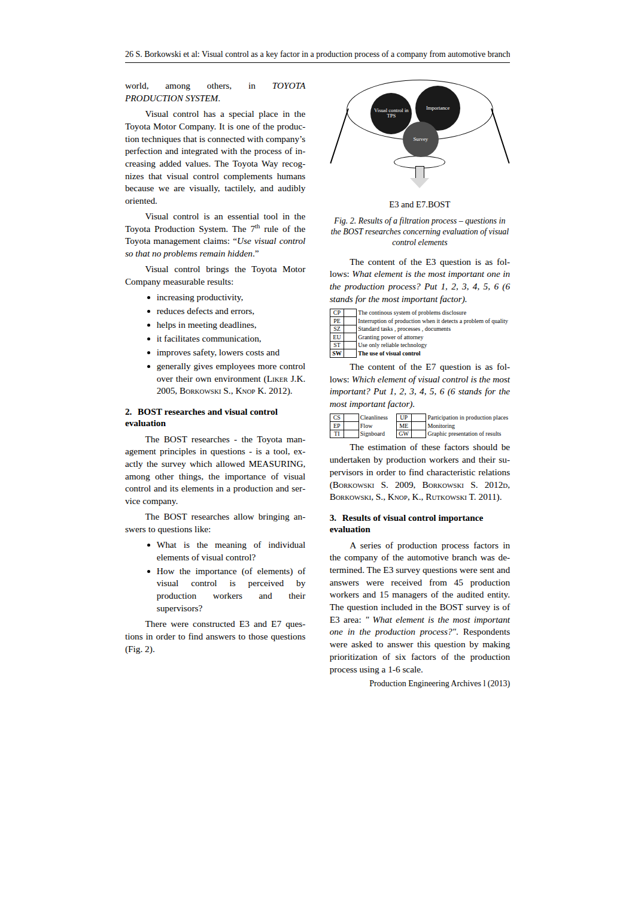26 S. Borkowski et al: Visual control as a key factor in a production process of a company from automotive branch
world, among others, in TOYOTA PRODUCTION SYSTEM.
Visual control has a special place in the Toyota Motor Company. It is one of the production techniques that is connected with company’s perfection and integrated with the process of increasing added values. The Toyota Way recognizes that visual control complements humans because we are visually, tactilely, and audibly oriented.
Visual control is an essential tool in the Toyota Production System. The 7th rule of the Toyota management claims: “Use visual control so that no problems remain hidden.”
Visual control brings the Toyota Motor Company measurable results:
increasing productivity,
reduces defects and errors,
helps in meeting deadlines,
it facilitates communication,
improves safety, lowers costs and
generally gives employees more control over their own environment (Liker J.K. 2005, Borkowski S., Knop K. 2012).
2. BOST researches and visual control evaluation
The BOST researches - the Toyota management principles in questions - is a tool, exactly the survey which allowed MEASURING, among other things, the importance of visual control and its elements in a production and service company.
The BOST researches allow bringing answers to questions like:
What is the meaning of individual elements of visual control?
How the importance (of elements) of visual control is perceived by production workers and their supervisors?
There were constructed E3 and E7 questions in order to find answers to those questions (Fig. 2).
Visual control in TPS
Importance
Survey
E3 and E7.BOST
Fig. 2. Results of a filtration process – questions in the BOST researches concerning evaluation of visual control elements
The content of the E3 question is as follows: What element is the most important one in the production process? Put 1, 2, 3, 4, 5, 6 (6 stands for the most important factor).
| CP | | The continous system of problems disclosure |
| PE | | Interruption of production when it detects a problem of quality |
| SZ | | Standard tasks , processes , documents |
| EU | | Granting power of attorney |
| ST | | Use only reliable technology |
| SW | | The use of visual control |
The content of the E7 question is as follows: Which element of visual control is the most important? Put 1, 2, 3, 4, 5, 6 (6 stands for the most important factor).
| CS | | Cleanliness | | UP | | Participation in production places |
| EP | | Flow | | ME | | Monitoring |
| TI | | Signboard | | GW | | Graphic presentation of results |
The estimation of these factors should be undertaken by production workers and their supervisors in order to find characteristic relations (Borkowski S. 2009, Borkowski S. 2012d, Borkowski, S., Knop, K., Rutkowski T. 2011).
3. Results of visual control importance evaluation
A series of production process factors in the company of the automotive branch was determined. The E3 survey questions were sent and answers were received from 45 production workers and 15 managers of the audited entity. The question included in the BOST survey is of E3 area: " What element is the most important one in the production process?". Respondents were asked to answer this question by making prioritization of six factors of the production process using a 1-6 scale.
Production Engineering Archives l (2013)